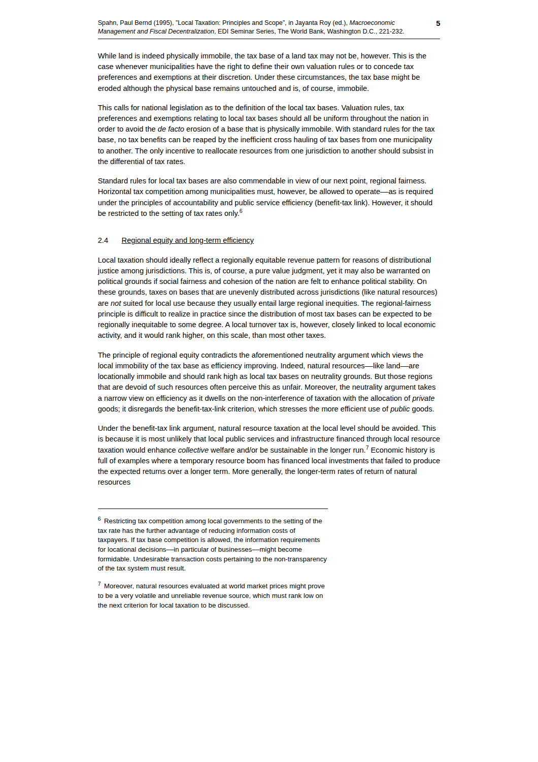Spahn, Paul Bernd (1995), ”Local Taxation: Principles and Scope”, in Jayanta Roy (ed.), Macroeconomic Management and Fiscal Decentralization, EDI Seminar Series, The World Bank, Washington D.C., 221-232.
5
While land is indeed physically immobile, the tax base of a land tax may not be, however. This is the case whenever municipalities have the right to define their own valuation rules or to concede tax preferences and exemptions at their discretion. Under these circumstances, the tax base might be eroded although the physical base remains untouched and is, of course, immobile.
This calls for national legislation as to the definition of the local tax bases. Valuation rules, tax preferences and exemptions relating to local tax bases should all be uniform throughout the nation in order to avoid the de facto erosion of a base that is physically immobile. With standard rules for the tax base, no tax benefits can be reaped by the inefficient cross hauling of tax bases from one municipality to another. The only incentive to reallocate resources from one jurisdiction to another should subsist in the differential of tax rates.
Standard rules for local tax bases are also commendable in view of our next point, regional fairness. Horizontal tax competition among municipalities must, however, be allowed to operate––as is required under the principles of accountability and public service efficiency (benefit-tax link). However, it should be restricted to the setting of tax rates only.6
2.4 Regional equity and long-term efficiency
Local taxation should ideally reflect a regionally equitable revenue pattern for reasons of distributional justice among jurisdictions. This is, of course, a pure value judgment, yet it may also be warranted on political grounds if social fairness and cohesion of the nation are felt to enhance political stability. On these grounds, taxes on bases that are unevenly distributed across jurisdictions (like natural resources) are not suited for local use because they usually entail large regional inequities. The regional-fairness principle is difficult to realize in practice since the distribution of most tax bases can be expected to be regionally inequitable to some degree. A local turnover tax is, however, closely linked to local economic activity, and it would rank higher, on this scale, than most other taxes.
The principle of regional equity contradicts the aforementioned neutrality argument which views the local immobility of the tax base as efficiency improving. Indeed, natural resources––like land––are locationally immobile and should rank high as local tax bases on neutrality grounds. But those regions that are devoid of such resources often perceive this as unfair. Moreover, the neutrality argument takes a narrow view on efficiency as it dwells on the non-interference of taxation with the allocation of private goods; it disregards the benefit-tax-link criterion, which stresses the more efficient use of public goods.
Under the benefit-tax link argument, natural resource taxation at the local level should be avoided. This is because it is most unlikely that local public services and infrastructure financed through local resource taxation would enhance collective welfare and/or be sustainable in the longer run.7 Economic history is full of examples where a temporary resource boom has financed local investments that failed to produce the expected returns over a longer term. More generally, the longer-term rates of return of natural resources
6 Restricting tax competition among local governments to the setting of the tax rate has the further advantage of reducing information costs of taxpayers. If tax base competition is allowed, the information requirements for locational decisions––in particular of businesses––might become formidable. Undesirable transaction costs pertaining to the non-transparency of the tax system must result.
7 Moreover, natural resources evaluated at world market prices might prove to be a very volatile and unreliable revenue source, which must rank low on the next criterion for local taxation to be discussed.